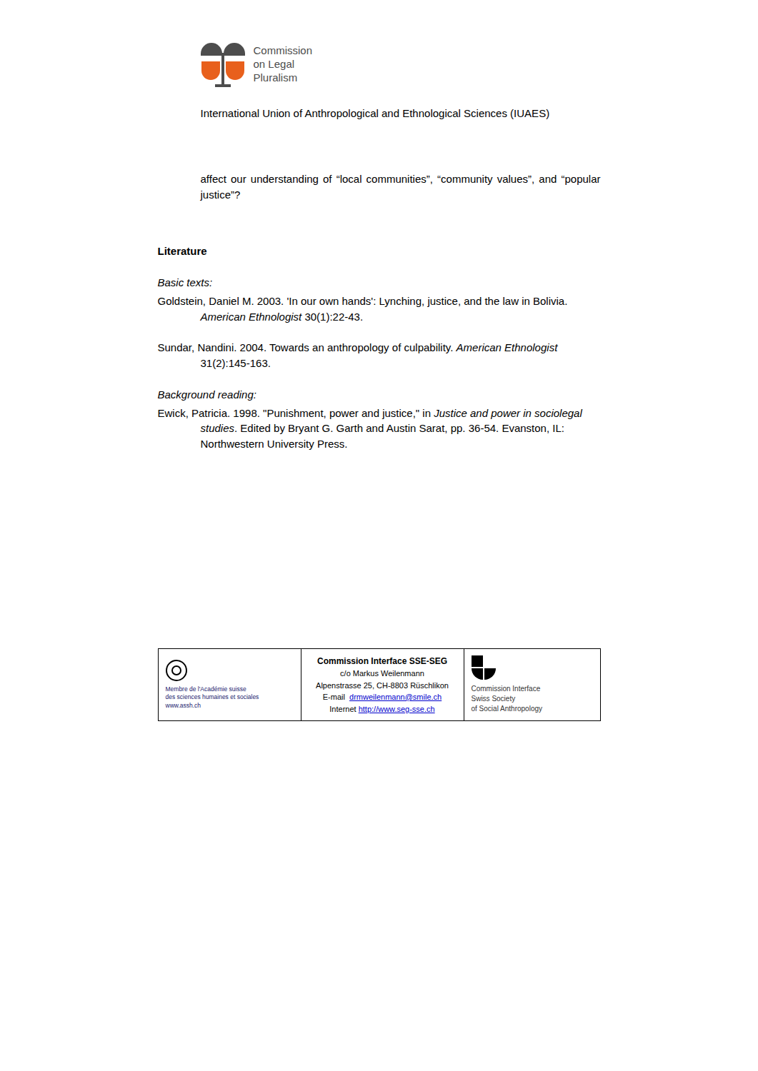Commission
on Legal
Pluralism
International Union of Anthropological and Ethnological Sciences (IUAES)
affect our understanding of “local communities”, “community values”, and “popular justice”?
Literature
Basic texts:
Goldstein, Daniel M. 2003. 'In our own hands': Lynching, justice, and the law in Bolivia. American Ethnologist 30(1):22-43.
Sundar, Nandini. 2004. Towards an anthropology of culpability. American Ethnologist 31(2):145-163.
Background reading:
Ewick, Patricia. 1998. "Punishment, power and justice," in Justice and power in sociolegal studies. Edited by Bryant G. Garth and Austin Sarat, pp. 36-54. Evanston, IL: Northwestern University Press.
Membre de l'Académie suisse
des sciences humaines et sociales
www.assh.ch
Commission Interface SSE-SEG
c/o Markus Weilenmann
Alpenstrasse 25, CH-8803 Rüschlikon
E-mail drmweilenmann@smile.ch
Internet http://www.seg-sse.ch
Commission Interface
Swiss Society
of Social Anthropology